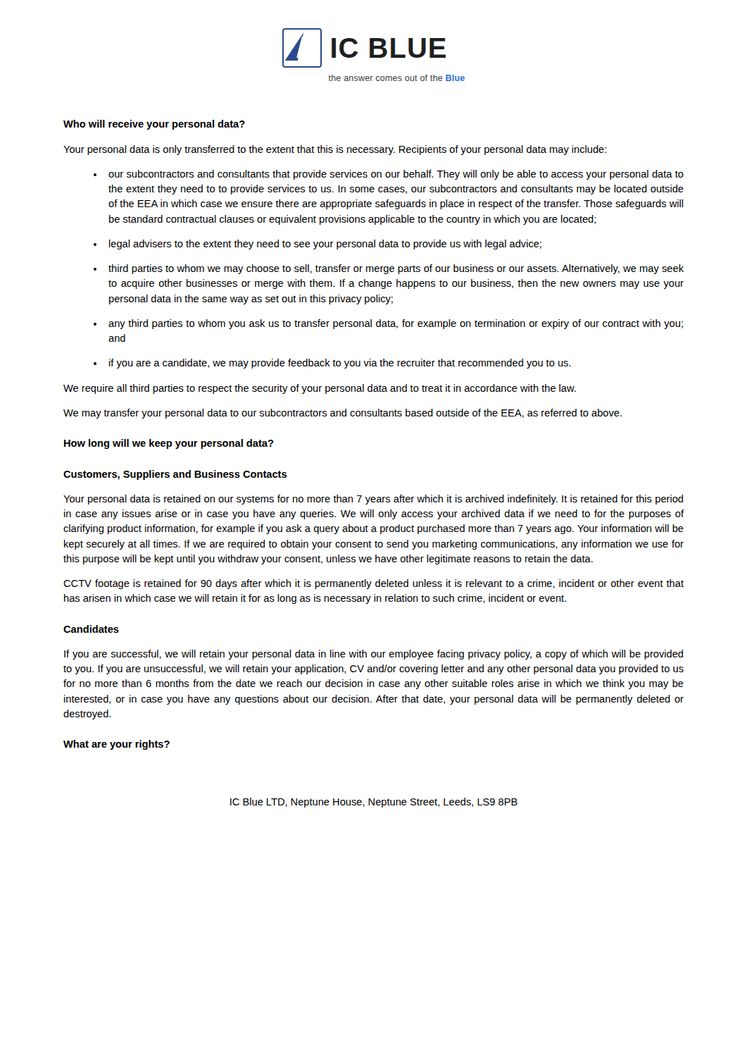IC BLUE
the answer comes out of the Blue
Who will receive your personal data?
Your personal data is only transferred to the extent that this is necessary. Recipients of your personal data may include:
our subcontractors and consultants that provide services on our behalf. They will only be able to access your personal data to the extent they need to to provide services to us. In some cases, our subcontractors and consultants may be located outside of the EEA in which case we ensure there are appropriate safeguards in place in respect of the transfer. Those safeguards will be standard contractual clauses or equivalent provisions applicable to the country in which you are located;
legal advisers to the extent they need to see your personal data to provide us with legal advice;
third parties to whom we may choose to sell, transfer or merge parts of our business or our assets. Alternatively, we may seek to acquire other businesses or merge with them. If a change happens to our business, then the new owners may use your personal data in the same way as set out in this privacy policy;
any third parties to whom you ask us to transfer personal data, for example on termination or expiry of our contract with you; and
if you are a candidate, we may provide feedback to you via the recruiter that recommended you to us.
We require all third parties to respect the security of your personal data and to treat it in accordance with the law.
We may transfer your personal data to our subcontractors and consultants based outside of the EEA, as referred to above.
How long will we keep your personal data?
Customers, Suppliers and Business Contacts
Your personal data is retained on our systems for no more than 7 years after which it is archived indefinitely. It is retained for this period in case any issues arise or in case you have any queries. We will only access your archived data if we need to for the purposes of clarifying product information, for example if you ask a query about a product purchased more than 7 years ago. Your information will be kept securely at all times. If we are required to obtain your consent to send you marketing communications, any information we use for this purpose will be kept until you withdraw your consent, unless we have other legitimate reasons to retain the data.
CCTV footage is retained for 90 days after which it is permanently deleted unless it is relevant to a crime, incident or other event that has arisen in which case we will retain it for as long as is necessary in relation to such crime, incident or event.
Candidates
If you are successful, we will retain your personal data in line with our employee facing privacy policy, a copy of which will be provided to you. If you are unsuccessful, we will retain your application, CV and/or covering letter and any other personal data you provided to us for no more than 6 months from the date we reach our decision in case any other suitable roles arise in which we think you may be interested, or in case you have any questions about our decision. After that date, your personal data will be permanently deleted or destroyed.
What are your rights?
IC Blue LTD, Neptune House, Neptune Street, Leeds, LS9 8PB